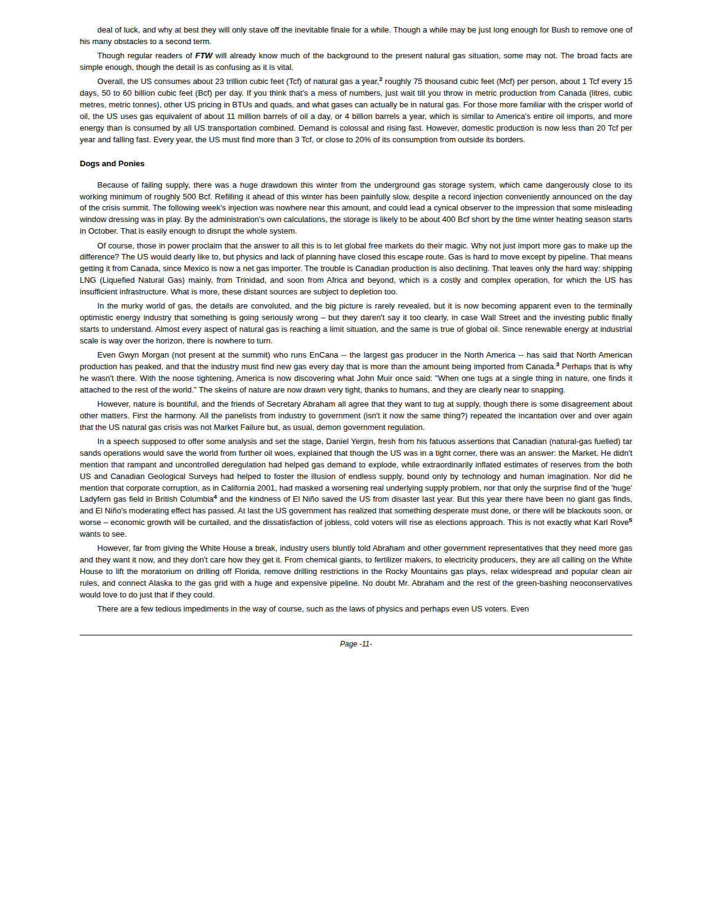deal of luck, and why at best they will only stave off the inevitable finale for a while. Though a while may be just long enough for Bush to remove one of his many obstacles to a second term.
Though regular readers of FTW will already know much of the background to the present natural gas situation, some may not. The broad facts are simple enough, though the detail is as confusing as it is vital.
Overall, the US consumes about 23 trillion cubic feet (Tcf) of natural gas a year,2 roughly 75 thousand cubic feet (Mcf) per person, about 1 Tcf every 15 days, 50 to 60 billion cubic feet (Bcf) per day. If you think that's a mess of numbers, just wait till you throw in metric production from Canada (litres, cubic metres, metric tonnes), other US pricing in BTUs and quads, and what gases can actually be in natural gas. For those more familiar with the crisper world of oil, the US uses gas equivalent of about 11 million barrels of oil a day, or 4 billion barrels a year, which is similar to America's entire oil imports, and more energy than is consumed by all US transportation combined. Demand is colossal and rising fast. However, domestic production is now less than 20 Tcf per year and falling fast. Every year, the US must find more than 3 Tcf, or close to 20% of its consumption from outside its borders.
Dogs and Ponies
Because of failing supply, there was a huge drawdown this winter from the underground gas storage system, which came dangerously close to its working minimum of roughly 500 Bcf. Refilling it ahead of this winter has been painfully slow, despite a record injection conveniently announced on the day of the crisis summit. The following week's injection was nowhere near this amount, and could lead a cynical observer to the impression that some misleading window dressing was in play. By the administration's own calculations, the storage is likely to be about 400 Bcf short by the time winter heating season starts in October. That is easily enough to disrupt the whole system.
Of course, those in power proclaim that the answer to all this is to let global free markets do their magic. Why not just import more gas to make up the difference? The US would dearly like to, but physics and lack of planning have closed this escape route. Gas is hard to move except by pipeline. That means getting it from Canada, since Mexico is now a net gas importer. The trouble is Canadian production is also declining. That leaves only the hard way: shipping LNG (Liquefied Natural Gas) mainly, from Trinidad, and soon from Africa and beyond, which is a costly and complex operation, for which the US has insufficient infrastructure. What is more, these distant sources are subject to depletion too.
In the murky world of gas, the details are convoluted, and the big picture is rarely revealed, but it is now becoming apparent even to the terminally optimistic energy industry that something is going seriously wrong – but they daren't say it too clearly, in case Wall Street and the investing public finally starts to understand. Almost every aspect of natural gas is reaching a limit situation, and the same is true of global oil. Since renewable energy at industrial scale is way over the horizon, there is nowhere to turn.
Even Gwyn Morgan (not present at the summit) who runs EnCana -- the largest gas producer in the North America -- has said that North American production has peaked, and that the industry must find new gas every day that is more than the amount being imported from Canada.3 Perhaps that is why he wasn't there. With the noose tightening, America is now discovering what John Muir once said: "When one tugs at a single thing in nature, one finds it attached to the rest of the world." The skeins of nature are now drawn very tight, thanks to humans, and they are clearly near to snapping.
However, nature is bountiful, and the friends of Secretary Abraham all agree that they want to tug at supply, though there is some disagreement about other matters. First the harmony. All the panelists from industry to government (isn't it now the same thing?) repeated the incantation over and over again that the US natural gas crisis was not Market Failure but, as usual, demon government regulation.
In a speech supposed to offer some analysis and set the stage, Daniel Yergin, fresh from his fatuous assertions that Canadian (natural-gas fuelled) tar sands operations would save the world from further oil woes, explained that though the US was in a tight corner, there was an answer: the Market. He didn't mention that rampant and uncontrolled deregulation had helped gas demand to explode, while extraordinarily inflated estimates of reserves from the both US and Canadian Geological Surveys had helped to foster the illusion of endless supply, bound only by technology and human imagination. Nor did he mention that corporate corruption, as in California 2001, had masked a worsening real underlying supply problem, nor that only the surprise find of the 'huge' Ladyfern gas field in British Columbia4 and the kindness of El Niño saved the US from disaster last year. But this year there have been no giant gas finds, and El Niño's moderating effect has passed. At last the US government has realized that something desperate must done, or there will be blackouts soon, or worse – economic growth will be curtailed, and the dissatisfaction of jobless, cold voters will rise as elections approach. This is not exactly what Karl Rove5 wants to see.
However, far from giving the White House a break, industry users bluntly told Abraham and other government representatives that they need more gas and they want it now, and they don't care how they get it. From chemical giants, to fertilizer makers, to electricity producers, they are all calling on the White House to lift the moratorium on drilling off Florida, remove drilling restrictions in the Rocky Mountains gas plays, relax widespread and popular clean air rules, and connect Alaska to the gas grid with a huge and expensive pipeline. No doubt Mr. Abraham and the rest of the green-bashing neoconservatives would love to do just that if they could.
There are a few tedious impediments in the way of course, such as the laws of physics and perhaps even US voters. Even
Page -11-